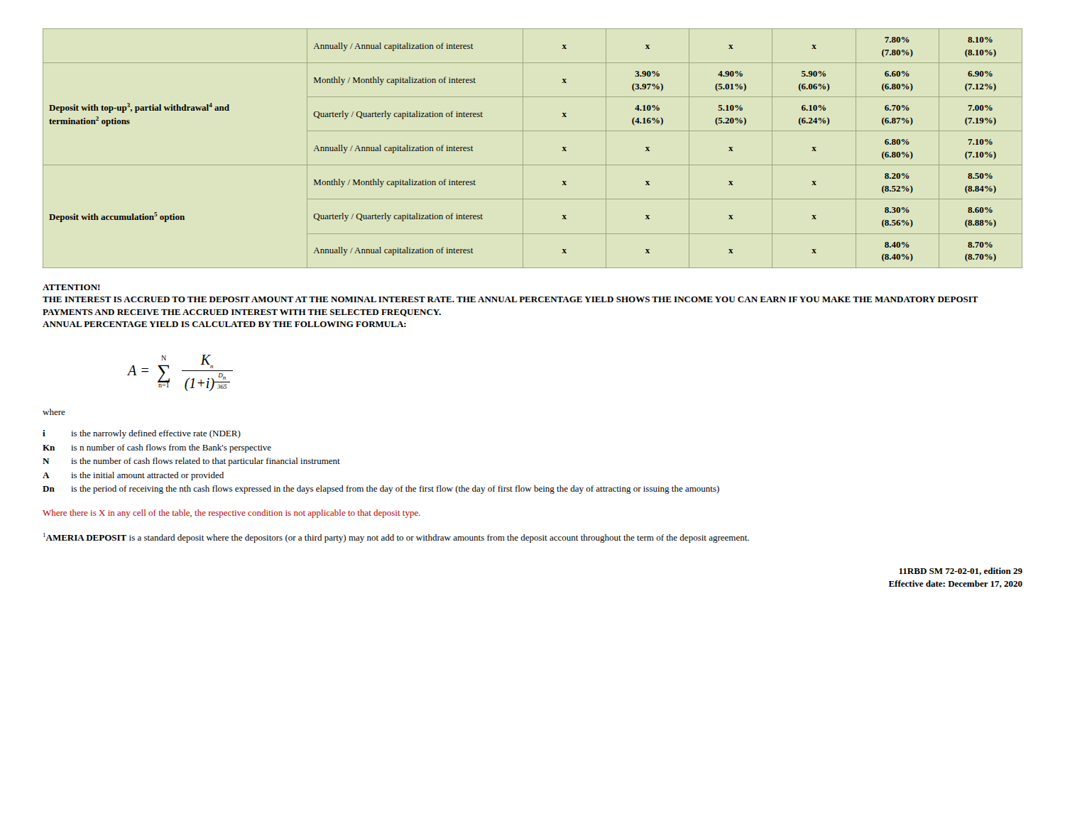| | Annually / Annual capitalization of interest | x | x | x | x | 7.80% (7.80%) | 8.10% (8.10%) |
| Deposit with top-up 3 , partial withdrawal 4 and termination 2 options | Monthly / Monthly capitalization of interest | x | 3.90% (3.97%) | 4.90% (5.01%) | 5.90% (6.06%) | 6.60% (6.80%) | 6.90% (7.12%) |
| Quarterly / Quarterly capitalization of interest | x | 4.10% (4.16%) | 5.10% (5.20%) | 6.10% (6.24%) | 6.70% (6.87%) | 7.00% (7.19%) |
| Annually / Annual capitalization of interest | x | x | x | x | 6.80% (6.80%) | 7.10% (7.10%) |
| Deposit with accumulation 5 option | Monthly / Monthly capitalization of interest | x | x | x | x | 8.20% (8.52%) | 8.50% (8.84%) |
| Quarterly / Quarterly capitalization of interest | x | x | x | x | 8.30% (8.56%) | 8.60% (8.88%) |
| Annually / Annual capitalization of interest | x | x | x | x | 8.40% (8.40%) | 8.70% (8.70%) |
ATTENTION!
THE INTEREST IS ACCRUED TO THE DEPOSIT AMOUNT AT THE NOMINAL INTEREST RATE. THE ANNUAL PERCENTAGE YIELD SHOWS THE INCOME YOU CAN EARN IF YOU MAKE THE MANDATORY DEPOSIT PAYMENTS AND RECEIVE THE ACCRUED INTEREST WITH THE SELECTED FREQUENCY.
ANNUAL PERCENTAGE YIELD IS CALCULATED BY THE FOLLOWING FORMULA:
A = N ∑ n=1 Kn (1+i)Dn 365
where
i
is the narrowly defined effective rate (NDER)
Kn
is n number of cash flows from the Bank's perspective
N
is the number of cash flows related to that particular financial instrument
A
is the initial amount attracted or provided
Dn
is the period of receiving the nth cash flows expressed in the days elapsed from the day of the first flow (the day of first flow being the day of attracting or issuing the amounts)
Where there is X in any cell of the table, the respective condition is not applicable to that deposit type.
1AMERIA DEPOSIT is a standard deposit where the depositors (or a third party) may not add to or withdraw amounts from the deposit account throughout the term of the deposit agreement.
11RBD SM 72-02-01, edition 29
Effective date: December 17, 2020